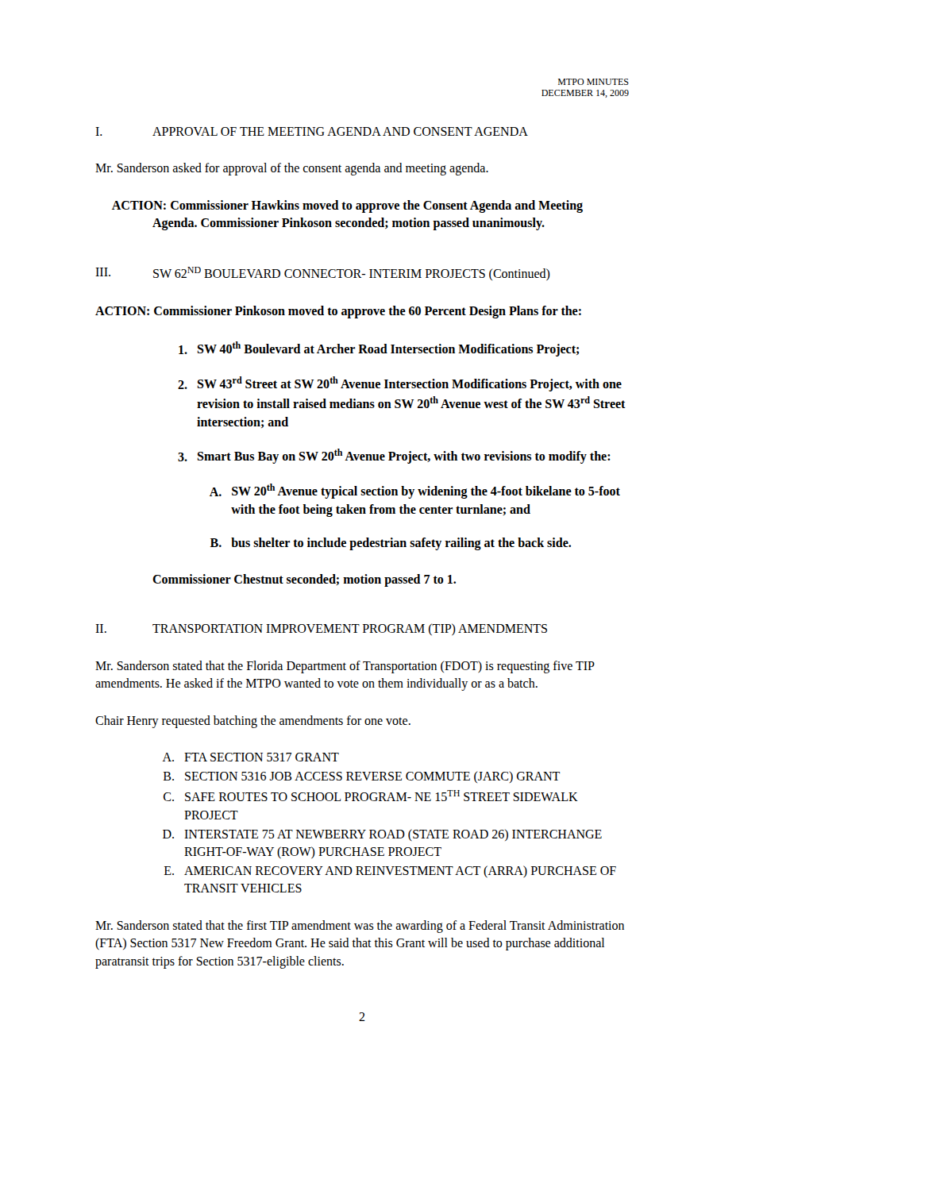MTPO MINUTES
DECEMBER 14, 2009
I. APPROVAL OF THE MEETING AGENDA AND CONSENT AGENDA
Mr. Sanderson asked for approval of the consent agenda and meeting agenda.
ACTION: Commissioner Hawkins moved to approve the Consent Agenda and Meeting Agenda. Commissioner Pinkoson seconded; motion passed unanimously.
III. SW 62ND BOULEVARD CONNECTOR- INTERIM PROJECTS (Continued)
ACTION: Commissioner Pinkoson moved to approve the 60 Percent Design Plans for the:
SW 40th Boulevard at Archer Road Intersection Modifications Project;
SW 43rd Street at SW 20th Avenue Intersection Modifications Project, with one revision to install raised medians on SW 20th Avenue west of the SW 43rd Street intersection; and
Smart Bus Bay on SW 20th Avenue Project, with two revisions to modify the:
SW 20th Avenue typical section by widening the 4-foot bikelane to 5-foot with the foot being taken from the center turnlane; and
bus shelter to include pedestrian safety railing at the back side.
Commissioner Chestnut seconded; motion passed 7 to 1.
II. TRANSPORTATION IMPROVEMENT PROGRAM (TIP) AMENDMENTS
Mr. Sanderson stated that the Florida Department of Transportation (FDOT) is requesting five TIP amendments. He asked if the MTPO wanted to vote on them individually or as a batch.
Chair Henry requested batching the amendments for one vote.
FTA SECTION 5317 GRANT
SECTION 5316 JOB ACCESS REVERSE COMMUTE (JARC) GRANT
SAFE ROUTES TO SCHOOL PROGRAM- NE 15TH STREET SIDEWALK PROJECT
INTERSTATE 75 AT NEWBERRY ROAD (STATE ROAD 26) INTERCHANGE RIGHT-OF-WAY (ROW) PURCHASE PROJECT
AMERICAN RECOVERY AND REINVESTMENT ACT (ARRA) PURCHASE OF TRANSIT VEHICLES
Mr. Sanderson stated that the first TIP amendment was the awarding of a Federal Transit Administration (FTA) Section 5317 New Freedom Grant. He said that this Grant will be used to purchase additional paratransit trips for Section 5317-eligible clients.
2